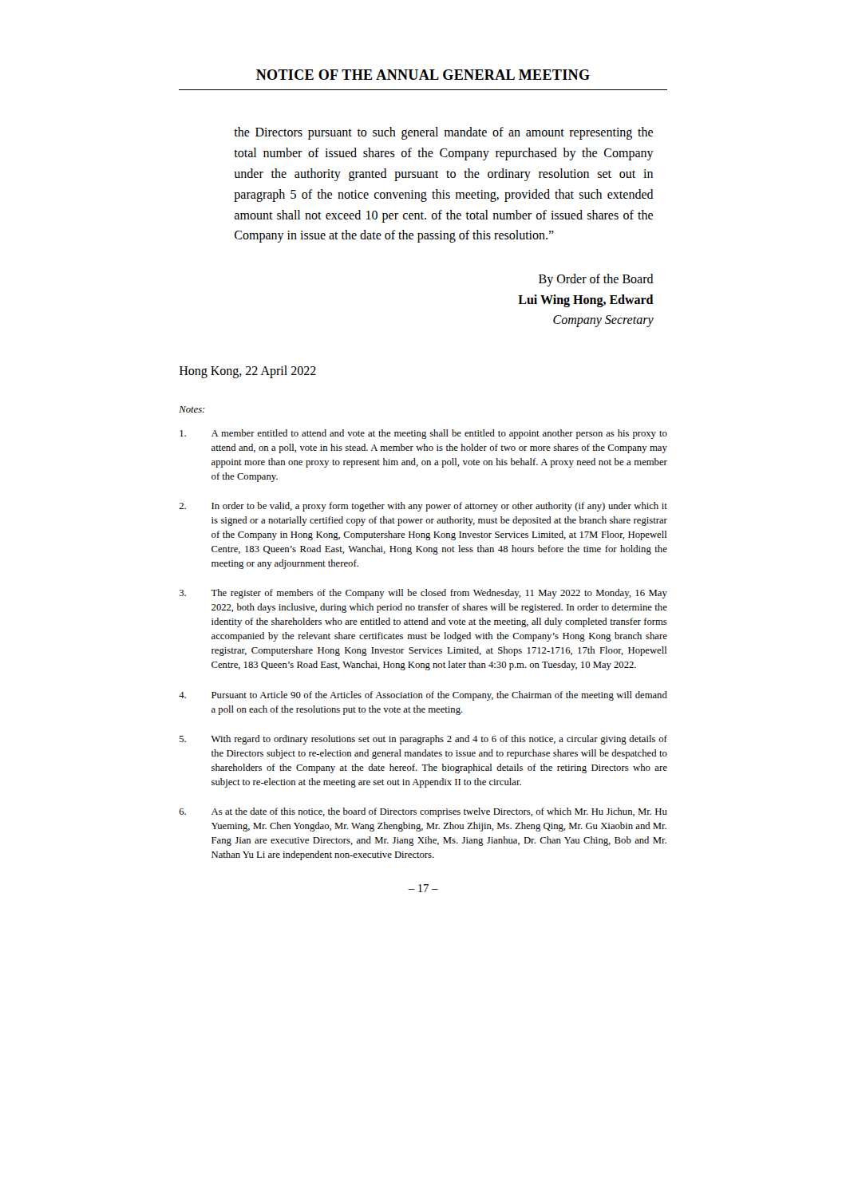NOTICE OF THE ANNUAL GENERAL MEETING
the Directors pursuant to such general mandate of an amount representing the total number of issued shares of the Company repurchased by the Company under the authority granted pursuant to the ordinary resolution set out in paragraph 5 of the notice convening this meeting, provided that such extended amount shall not exceed 10 per cent. of the total number of issued shares of the Company in issue at the date of the passing of this resolution.”
By Order of the Board
Lui Wing Hong, Edward
Company Secretary
Hong Kong, 22 April 2022
Notes:
1. A member entitled to attend and vote at the meeting shall be entitled to appoint another person as his proxy to attend and, on a poll, vote in his stead. A member who is the holder of two or more shares of the Company may appoint more than one proxy to represent him and, on a poll, vote on his behalf. A proxy need not be a member of the Company.
2. In order to be valid, a proxy form together with any power of attorney or other authority (if any) under which it is signed or a notarially certified copy of that power or authority, must be deposited at the branch share registrar of the Company in Hong Kong, Computershare Hong Kong Investor Services Limited, at 17M Floor, Hopewell Centre, 183 Queen’s Road East, Wanchai, Hong Kong not less than 48 hours before the time for holding the meeting or any adjournment thereof.
3. The register of members of the Company will be closed from Wednesday, 11 May 2022 to Monday, 16 May 2022, both days inclusive, during which period no transfer of shares will be registered. In order to determine the identity of the shareholders who are entitled to attend and vote at the meeting, all duly completed transfer forms accompanied by the relevant share certificates must be lodged with the Company’s Hong Kong branch share registrar, Computershare Hong Kong Investor Services Limited, at Shops 1712-1716, 17th Floor, Hopewell Centre, 183 Queen’s Road East, Wanchai, Hong Kong not later than 4:30 p.m. on Tuesday, 10 May 2022.
4. Pursuant to Article 90 of the Articles of Association of the Company, the Chairman of the meeting will demand a poll on each of the resolutions put to the vote at the meeting.
5. With regard to ordinary resolutions set out in paragraphs 2 and 4 to 6 of this notice, a circular giving details of the Directors subject to re-election and general mandates to issue and to repurchase shares will be despatched to shareholders of the Company at the date hereof. The biographical details of the retiring Directors who are subject to re-election at the meeting are set out in Appendix II to the circular.
6. As at the date of this notice, the board of Directors comprises twelve Directors, of which Mr. Hu Jichun, Mr. Hu Yueming, Mr. Chen Yongdao, Mr. Wang Zhengbing, Mr. Zhou Zhijin, Ms. Zheng Qing, Mr. Gu Xiaobin and Mr. Fang Jian are executive Directors, and Mr. Jiang Xihe, Ms. Jiang Jianhua, Dr. Chan Yau Ching, Bob and Mr. Nathan Yu Li are independent non-executive Directors.
– 17 –